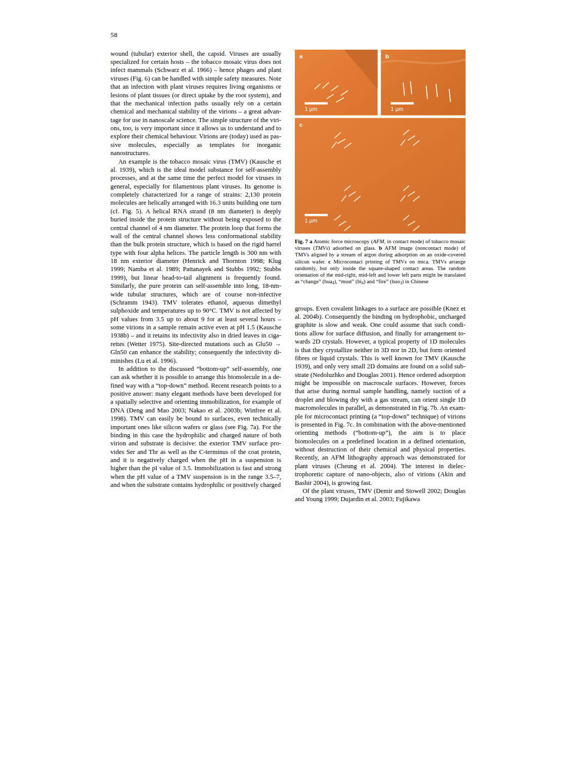58
wound (tubular) exterior shell, the capsid. Viruses are usually specialized for certain hosts – the tobacco mosaic virus does not infect mammals (Schwarz et al. 1966) – hence phages and plant viruses (Fig. 6) can be handled with simple safety measures. Note that an infection with plant viruses requires living organisms or lesions of plant tissues (or direct uptake by the root system), and that the mechanical infection paths usually rely on a certain chemical and mechanical stability of the virions – a great advantage for use in nanoscale science. The simple structure of the virions, too, is very important since it allows us to understand and to explore their chemical behaviour. Virions are (today) used as passive molecules, especially as templates for inorganic nanostructures.
An example is the tobacco mosaic virus (TMV) (Kausche et al. 1939), which is the ideal model substance for self-assembly processes, and at the same time the perfect model for viruses in general, especially for filamentous plant viruses. Its genome is completely characterized for a range of strains: 2,130 protein molecules are helically arranged with 16.3 units building one turn (cf. Fig. 5). A helical RNA strand (8 nm diameter) is deeply buried inside the protein structure without being exposed to the central channel of 4 nm diameter. The protein loop that forms the wall of the central channel shows less conformational stability than the bulk protein structure, which is based on the rigid barrel type with four alpha helices. The particle length is 300 nm with 18 nm exterior diameter (Henrick and Thornton 1998; Klug 1999; Namba et al. 1989; Pattanayek and Stubbs 1992; Stubbs 1999), but linear head-to-tail alignment is frequently found. Similarly, the pure protein can self-assemble into long, 18-nm-wide tubular structures, which are of course non-infective (Schramm 1943). TMV tolerates ethanol, aqueous dimethyl sulphoxide and temperatures up to 90°C. TMV is not affected by pH values from 3.5 up to about 9 for at least several hours – some virions in a sample remain active even at pH 1.5 (Kausche 1938b) – and it retains its infectivity also in dried leaves in cigarettes (Wetter 1975). Site-directed mutations such as Glu50 → Gln50 can enhance the stability; consequently the infectivity diminishes (Lu et al. 1996).
In addition to the discussed “bottom-up” self-assembly, one can ask whether it is possible to arrange this biomolecule in a defined way with a “top-down” method. Recent research points to a positive answer: many elegant methods have been developed for a spatially selective and orienting immobilization, for example of DNA (Deng and Mao 2003; Nakao et al. 2003b; Winfree et al. 1998). TMV can easily be bound to surfaces, even technically important ones like silicon wafers or glass (see Fig. 7a). For the binding in this case the hydrophilic and charged nature of both virion and substrate is decisive: the exterior TMV surface provides Ser and Thr as well as the C-terminus of the coat protein, and it is negatively charged when the pH in a suspension is higher than the pI value of 3.5. Immobilization is fast and strong when the pH value of a TMV suspension is in the range 3.5–7, and when the substrate contains hydrophilic or positively charged
Fig. 7 a Atomic force microscopy (AFM, in contact mode) of tobacco mosaic viruses (TMVs) adsorbed on glass. b AFM image (noncontact mode) of TMVs aligned by a stream of argon during adsorption on an oxide-covered silicon wafer. c Microcontact printing of TMVs on mica. TMVs arrange randomly, but only inside the square-shaped contact areas. The random orientation of the mid-right, mid-left and lower left parts might be translated as “change” (hua4), “must” (bi4) and “fire” (huo3) in Chinese
groups. Even covalent linkages to a surface are possible (Knez et al. 2004b). Consequently the binding on hydrophobic, uncharged graphite is slow and weak. One could assume that such conditions allow for surface diffusion, and finally for arrangement towards 2D crystals. However, a typical property of 1D molecules is that they crystallize neither in 3D nor in 2D, but form oriented fibres or liquid crystals. This is well known for TMV (Kausche 1939), and only very small 2D domains are found on a solid substrate (Nedoluzhko and Douglas 2001). Hence ordered adsorption might be impossible on macroscale surfaces. However, forces that arise during normal sample handling, namely suction of a droplet and blowing dry with a gas stream, can orient single 1D macromolecules in parallel, as demonstrated in Fig. 7b. An example for microcontact printing (a “top-down” technique) of virions is presented in Fig. 7c. In combination with the above-mentioned orienting methods (“bottom-up”), the aim is to place biomolecules on a predefined location in a defined orientation, without destruction of their chemical and physical properties. Recently, an AFM lithography approach was demonstrated for plant viruses (Cheung et al. 2004). The interest in dielectrophoretic capture of nano-objects, also of virions (Akin and Bashir 2004), is growing fast.
Of the plant viruses, TMV (Demir and Stowell 2002; Douglas and Young 1999; Dujardin et al. 2003; Fujikawa